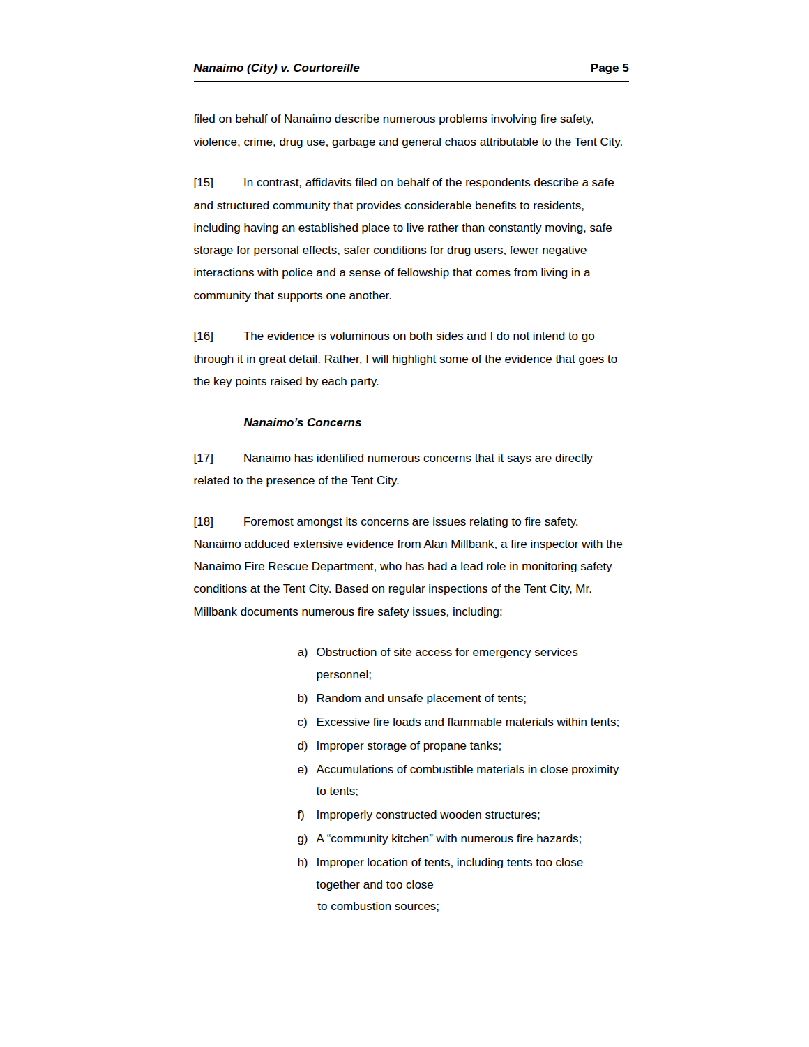Nanaimo (City) v. Courtoreille Page 5
filed on behalf of Nanaimo describe numerous problems involving fire safety, violence, crime, drug use, garbage and general chaos attributable to the Tent City.
[15] In contrast, affidavits filed on behalf of the respondents describe a safe and structured community that provides considerable benefits to residents, including having an established place to live rather than constantly moving, safe storage for personal effects, safer conditions for drug users, fewer negative interactions with police and a sense of fellowship that comes from living in a community that supports one another.
[16] The evidence is voluminous on both sides and I do not intend to go through it in great detail. Rather, I will highlight some of the evidence that goes to the key points raised by each party.
Nanaimo’s Concerns
[17] Nanaimo has identified numerous concerns that it says are directly related to the presence of the Tent City.
[18] Foremost amongst its concerns are issues relating to fire safety. Nanaimo adduced extensive evidence from Alan Millbank, a fire inspector with the Nanaimo Fire Rescue Department, who has had a lead role in monitoring safety conditions at the Tent City. Based on regular inspections of the Tent City, Mr. Millbank documents numerous fire safety issues, including:
a) Obstruction of site access for emergency services personnel;
b) Random and unsafe placement of tents;
c) Excessive fire loads and flammable materials within tents;
d) Improper storage of propane tanks;
e) Accumulations of combustible materials in close proximity to tents;
f) Improperly constructed wooden structures;
g) A “community kitchen” with numerous fire hazards;
h) Improper location of tents, including tents too close together and too close to combustion sources;